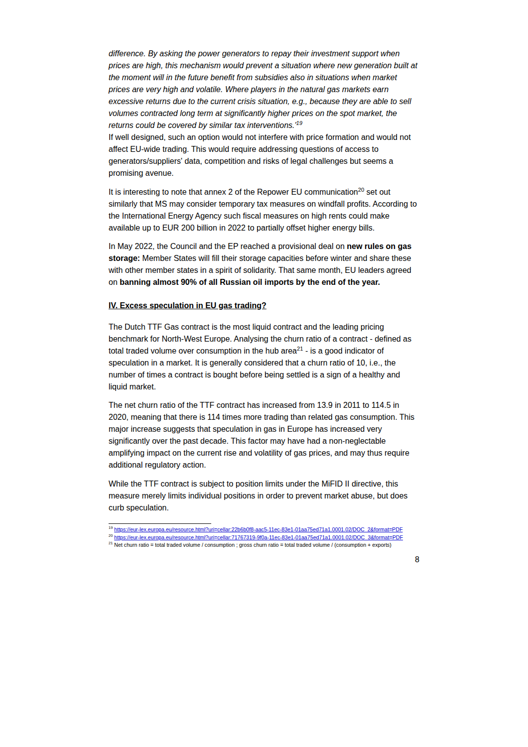difference. By asking the power generators to repay their investment support when prices are high, this mechanism would prevent a situation where new generation built at the moment will in the future benefit from subsidies also in situations when market prices are very high and volatile. Where players in the natural gas markets earn excessive returns due to the current crisis situation, e.g., because they are able to sell volumes contracted long term at significantly higher prices on the spot market, the returns could be covered by similar tax interventions.'19
If well designed, such an option would not interfere with price formation and would not affect EU-wide trading. This would require addressing questions of access to generators/suppliers' data, competition and risks of legal challenges but seems a promising avenue.
It is interesting to note that annex 2 of the Repower EU communication20 set out similarly that MS may consider temporary tax measures on windfall profits. According to the International Energy Agency such fiscal measures on high rents could make available up to EUR 200 billion in 2022 to partially offset higher energy bills.
In May 2022, the Council and the EP reached a provisional deal on new rules on gas storage: Member States will fill their storage capacities before winter and share these with other member states in a spirit of solidarity. That same month, EU leaders agreed on banning almost 90% of all Russian oil imports by the end of the year.
IV. Excess speculation in EU gas trading?
The Dutch TTF Gas contract is the most liquid contract and the leading pricing benchmark for North-West Europe. Analysing the churn ratio of a contract - defined as total traded volume over consumption in the hub area21 - is a good indicator of speculation in a market. It is generally considered that a churn ratio of 10, i.e., the number of times a contract is bought before being settled is a sign of a healthy and liquid market.
The net churn ratio of the TTF contract has increased from 13.9 in 2011 to 114.5 in 2020, meaning that there is 114 times more trading than related gas consumption. This major increase suggests that speculation in gas in Europe has increased very significantly over the past decade. This factor may have had a non-neglectable amplifying impact on the current rise and volatility of gas prices, and may thus require additional regulatory action.
While the TTF contract is subject to position limits under the MiFID II directive, this measure merely limits individual positions in order to prevent market abuse, but does curb speculation.
19 https://eur-lex.europa.eu/resource.html?uri=cellar:22b6b0f8-aac5-11ec-83e1-01aa75ed71a1.0001.02/DOC_2&format=PDF
20 https://eur-lex.europa.eu/resource.html?uri=cellar:71767319-9f0a-11ec-83e1-01aa75ed71a1.0001.02/DOC_3&format=PDF
21 Net churn ratio = total traded volume / consumption ; gross churn ratio = total traded volume / (consumption + exports)
8